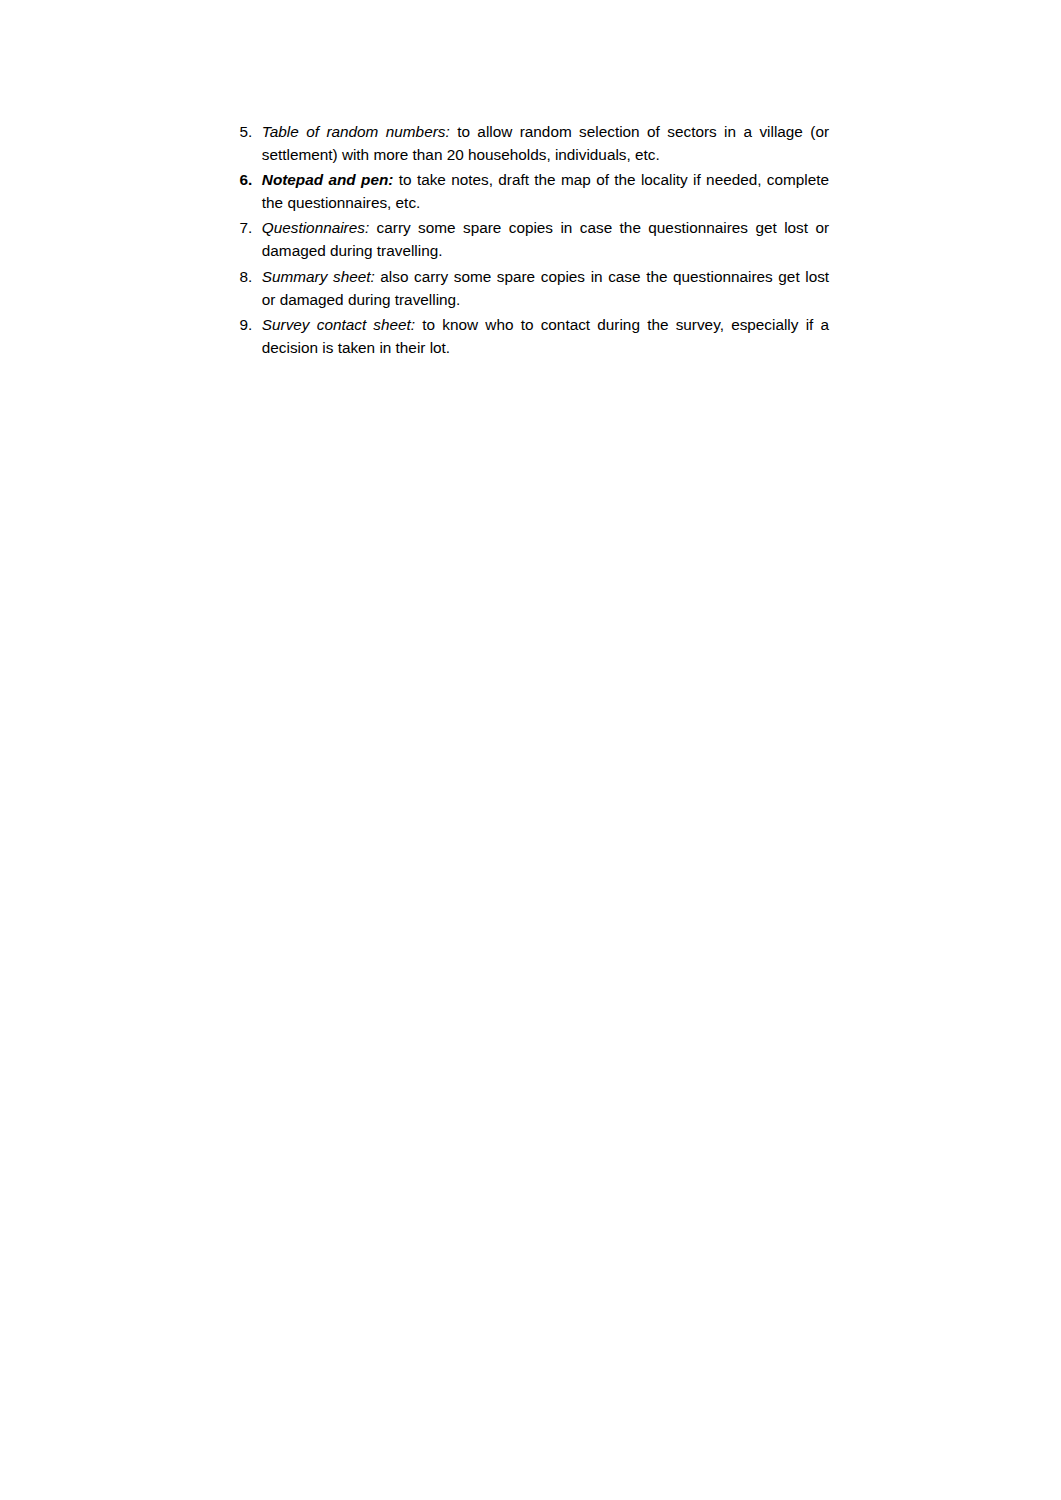Table of random numbers: to allow random selection of sectors in a village (or settlement) with more than 20 households, individuals, etc.
Notepad and pen: to take notes, draft the map of the locality if needed, complete the questionnaires, etc.
Questionnaires: carry some spare copies in case the questionnaires get lost or damaged during travelling.
Summary sheet: also carry some spare copies in case the questionnaires get lost or damaged during travelling.
Survey contact sheet: to know who to contact during the survey, especially if a decision is taken in their lot.